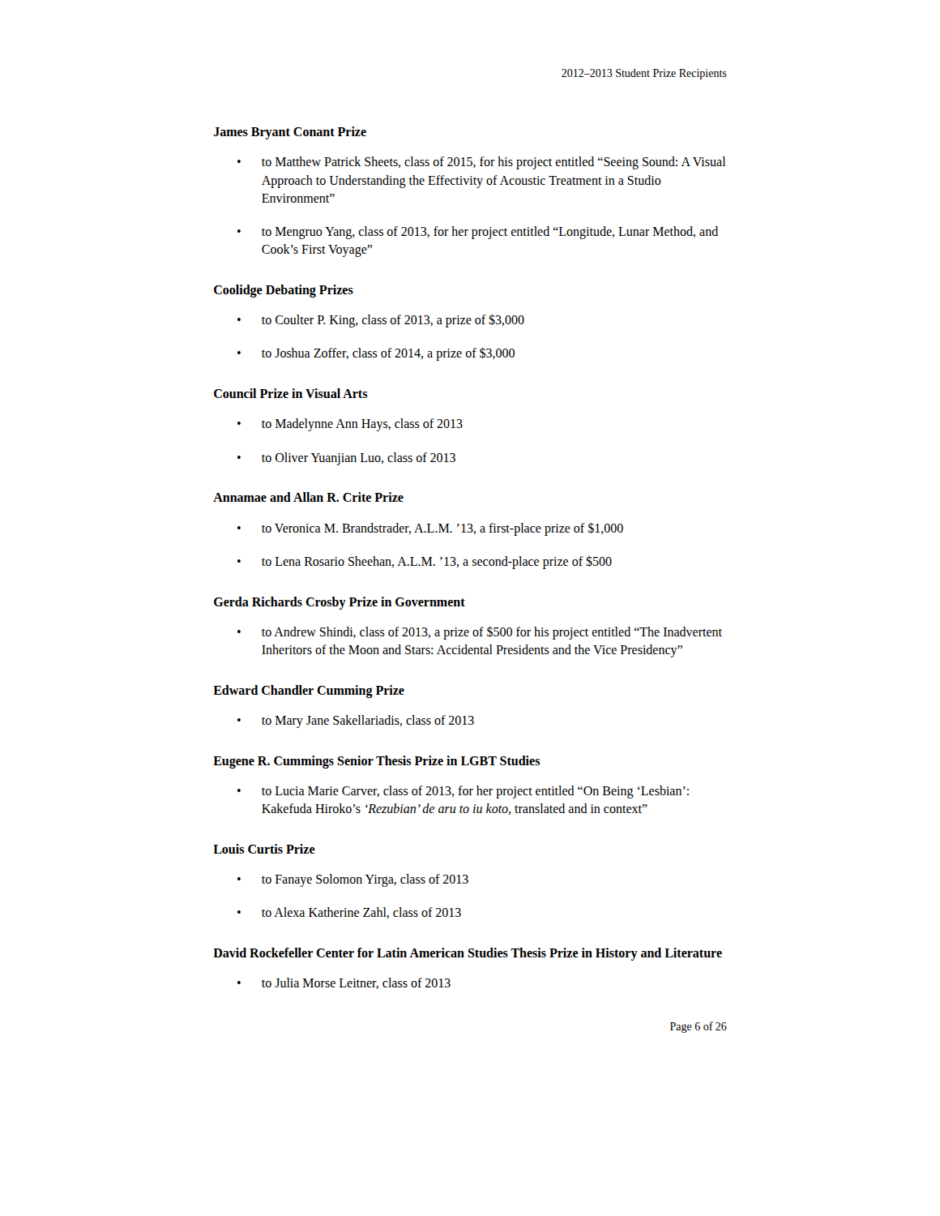2012–2013 Student Prize Recipients
James Bryant Conant Prize
to Matthew Patrick Sheets, class of 2015, for his project entitled “Seeing Sound: A Visual Approach to Understanding the Effectivity of Acoustic Treatment in a Studio Environment”
to Mengruo Yang, class of 2013, for her project entitled “Longitude, Lunar Method, and Cook’s First Voyage”
Coolidge Debating Prizes
to Coulter P. King, class of 2013, a prize of $3,000
to Joshua Zoffer, class of 2014, a prize of $3,000
Council Prize in Visual Arts
to Madelynne Ann Hays, class of 2013
to Oliver Yuanjian Luo, class of 2013
Annamae and Allan R. Crite Prize
to Veronica M. Brandstrader, A.L.M. ’13, a first-place prize of $1,000
to Lena Rosario Sheehan, A.L.M. ’13, a second-place prize of $500
Gerda Richards Crosby Prize in Government
to Andrew Shindi, class of 2013, a prize of $500 for his project entitled “The Inadvertent Inheritors of the Moon and Stars: Accidental Presidents and the Vice Presidency”
Edward Chandler Cumming Prize
to Mary Jane Sakellariadis, class of 2013
Eugene R. Cummings Senior Thesis Prize in LGBT Studies
to Lucia Marie Carver, class of 2013, for her project entitled “On Being ‘Lesbian’: Kakefuda Hiroko’s ‘Rezubian’ de aru to iu koto, translated and in context”
Louis Curtis Prize
to Fanaye Solomon Yirga, class of 2013
to Alexa Katherine Zahl, class of 2013
David Rockefeller Center for Latin American Studies Thesis Prize in History and Literature
to Julia Morse Leitner, class of 2013
Page 6 of 26